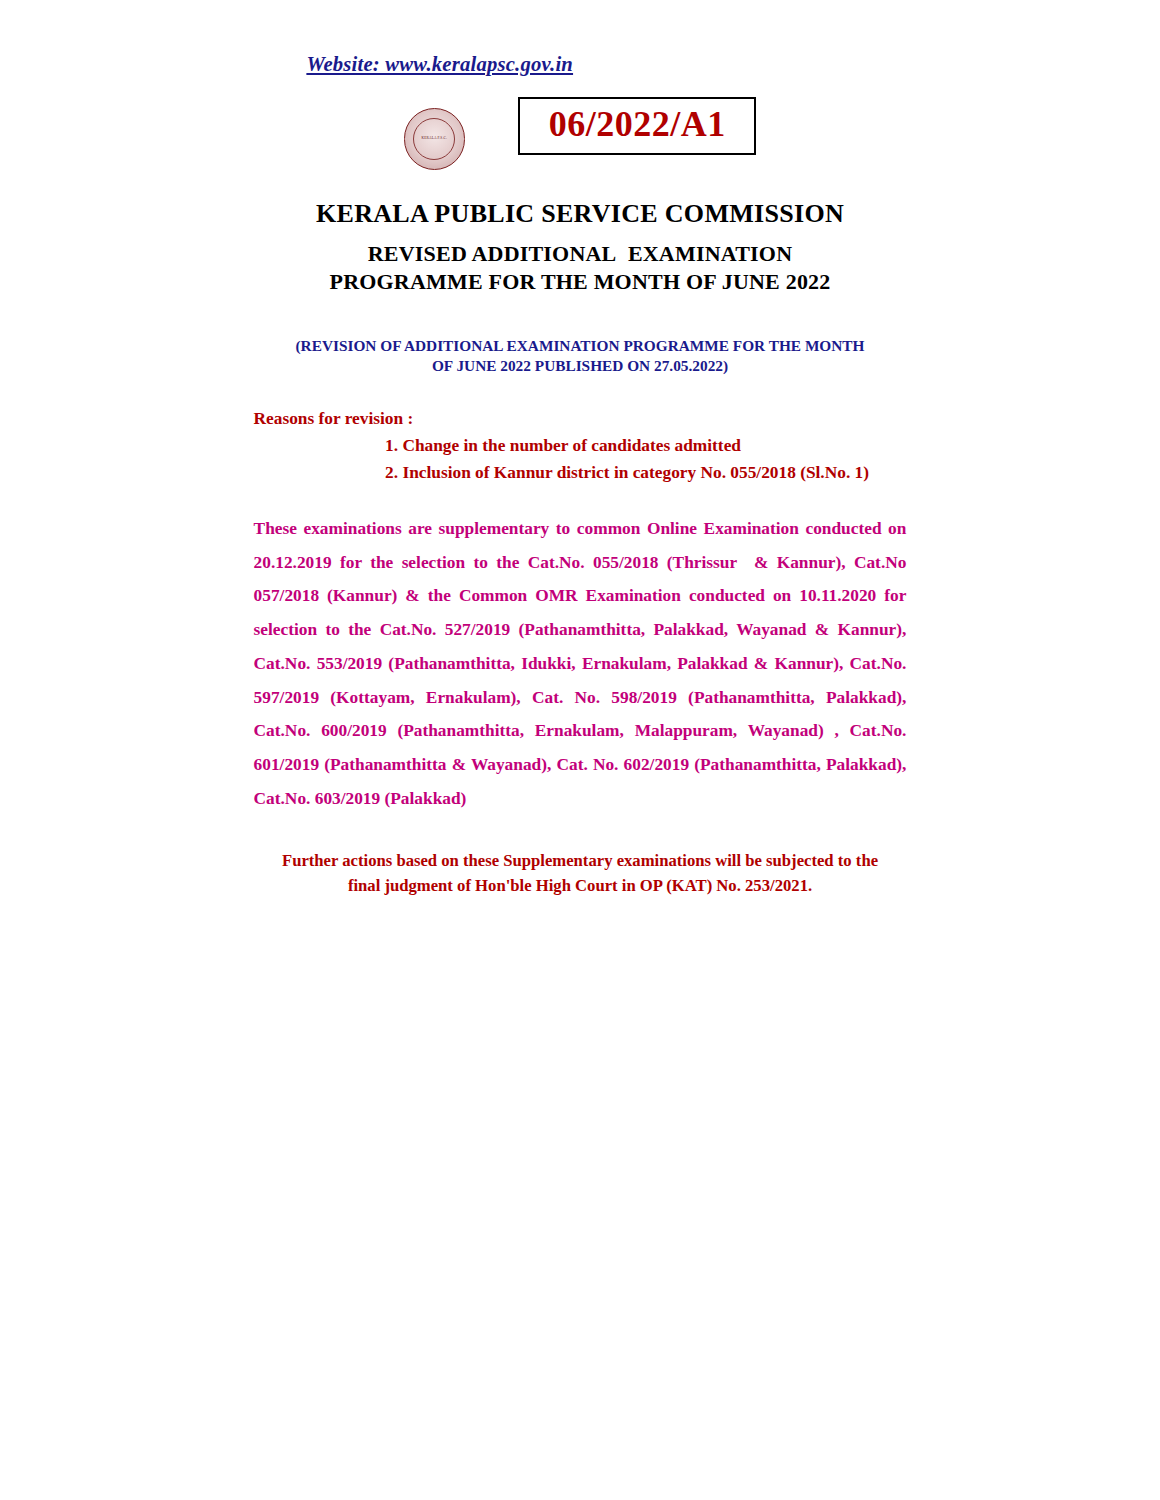Website: www.keralapsc.gov.in
06/2022/A1
KERALA PUBLIC SERVICE COMMISSION
REVISED ADDITIONAL EXAMINATION
PROGRAMME FOR THE MONTH OF JUNE 2022
(REVISION OF ADDITIONAL EXAMINATION PROGRAMME FOR THE MONTH
OF JUNE 2022 PUBLISHED ON 27.05.2022)
Reasons for revision :
Change in the number of candidates admitted
Inclusion of Kannur district in category No. 055/2018 (Sl.No. 1)
These examinations are supplementary to common Online Examination conducted on 20.12.2019 for the selection to the Cat.No. 055/2018 (Thrissur & Kannur), Cat.No 057/2018 (Kannur) & the Common OMR Examination conducted on 10.11.2020 for selection to the Cat.No. 527/2019 (Pathanamthitta, Palakkad, Wayanad & Kannur), Cat.No. 553/2019 (Pathanamthitta, Idukki, Ernakulam, Palakkad & Kannur), Cat.No. 597/2019 (Kottayam, Ernakulam), Cat. No. 598/2019 (Pathanamthitta, Palakkad), Cat.No. 600/2019 (Pathanamthitta, Ernakulam, Malappuram, Wayanad) , Cat.No. 601/2019 (Pathanamthitta & Wayanad), Cat. No. 602/2019 (Pathanamthitta, Palakkad), Cat.No. 603/2019 (Palakkad)
Further actions based on these Supplementary examinations will be subjected to the final judgment of Hon'ble High Court in OP (KAT) No. 253/2021.